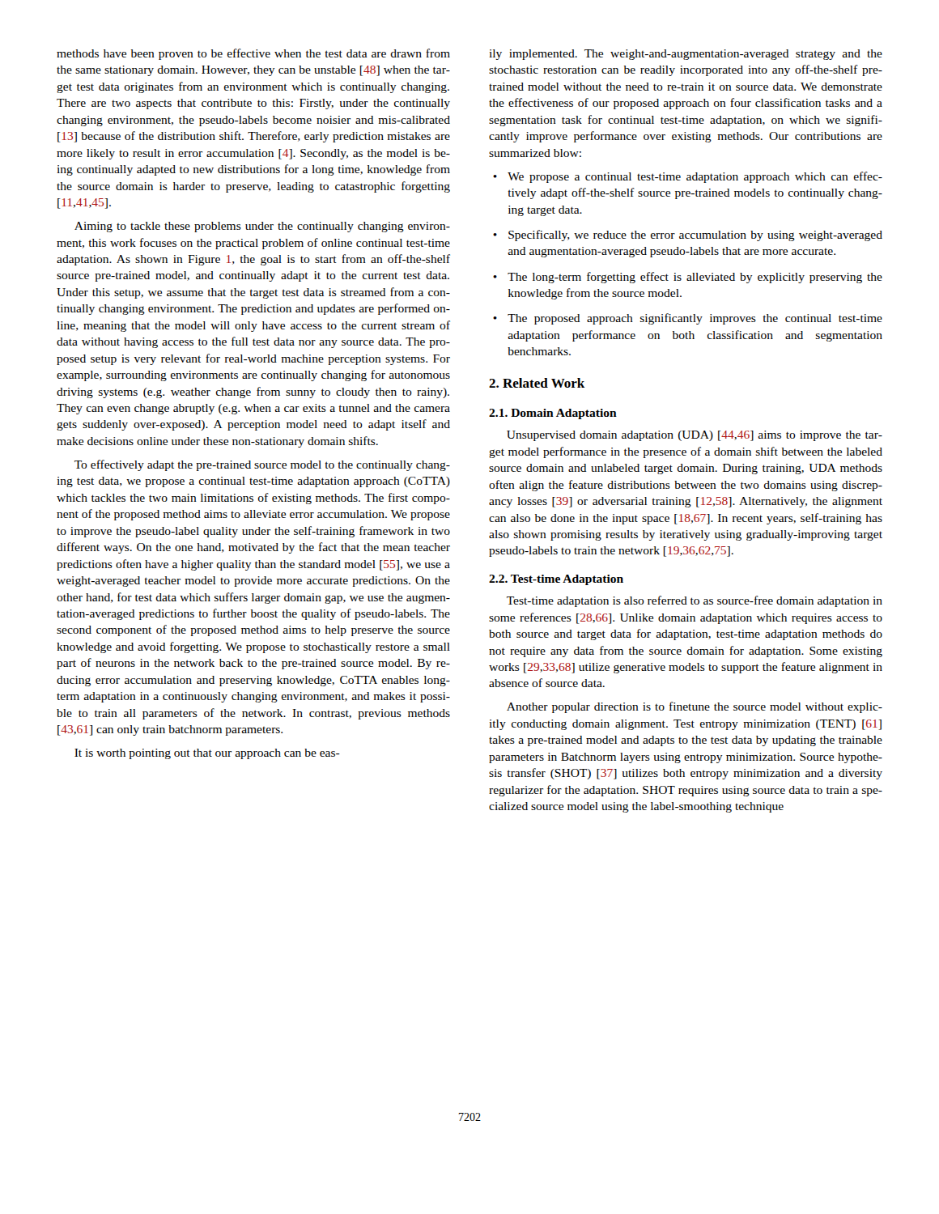methods have been proven to be effective when the test data are drawn from the same stationary domain. However, they can be unstable [48] when the target test data originates from an environment which is continually changing. There are two aspects that contribute to this: Firstly, under the continually changing environment, the pseudo-labels become noisier and mis-calibrated [13] because of the distribution shift. Therefore, early prediction mistakes are more likely to result in error accumulation [4]. Secondly, as the model is being continually adapted to new distributions for a long time, knowledge from the source domain is harder to preserve, leading to catastrophic forgetting [11,41,45].
Aiming to tackle these problems under the continually changing environment, this work focuses on the practical problem of online continual test-time adaptation. As shown in Figure 1, the goal is to start from an off-the-shelf source pre-trained model, and continually adapt it to the current test data. Under this setup, we assume that the target test data is streamed from a continually changing environment. The prediction and updates are performed online, meaning that the model will only have access to the current stream of data without having access to the full test data nor any source data. The proposed setup is very relevant for real-world machine perception systems. For example, surrounding environments are continually changing for autonomous driving systems (e.g. weather change from sunny to cloudy then to rainy). They can even change abruptly (e.g. when a car exits a tunnel and the camera gets suddenly over-exposed). A perception model need to adapt itself and make decisions online under these non-stationary domain shifts.
To effectively adapt the pre-trained source model to the continually changing test data, we propose a continual test-time adaptation approach (CoTTA) which tackles the two main limitations of existing methods. The first component of the proposed method aims to alleviate error accumulation. We propose to improve the pseudo-label quality under the self-training framework in two different ways. On the one hand, motivated by the fact that the mean teacher predictions often have a higher quality than the standard model [55], we use a weight-averaged teacher model to provide more accurate predictions. On the other hand, for test data which suffers larger domain gap, we use the augmentation-averaged predictions to further boost the quality of pseudo-labels. The second component of the proposed method aims to help preserve the source knowledge and avoid forgetting. We propose to stochastically restore a small part of neurons in the network back to the pre-trained source model. By reducing error accumulation and preserving knowledge, CoTTA enables long-term adaptation in a continuously changing environment, and makes it possible to train all parameters of the network. In contrast, previous methods [43,61] can only train batchnorm parameters.
It is worth pointing out that our approach can be eas-
ily implemented. The weight-and-augmentation-averaged strategy and the stochastic restoration can be readily incorporated into any off-the-shelf pre-trained model without the need to re-train it on source data. We demonstrate the effectiveness of our proposed approach on four classification tasks and a segmentation task for continual test-time adaptation, on which we significantly improve performance over existing methods. Our contributions are summarized blow:
We propose a continual test-time adaptation approach which can effectively adapt off-the-shelf source pre-trained models to continually changing target data.
Specifically, we reduce the error accumulation by using weight-averaged and augmentation-averaged pseudo-labels that are more accurate.
The long-term forgetting effect is alleviated by explicitly preserving the knowledge from the source model.
The proposed approach significantly improves the continual test-time adaptation performance on both classification and segmentation benchmarks.
2. Related Work
2.1. Domain Adaptation
Unsupervised domain adaptation (UDA) [44,46] aims to improve the target model performance in the presence of a domain shift between the labeled source domain and unlabeled target domain. During training, UDA methods often align the feature distributions between the two domains using discrepancy losses [39] or adversarial training [12,58]. Alternatively, the alignment can also be done in the input space [18,67]. In recent years, self-training has also shown promising results by iteratively using gradually-improving target pseudo-labels to train the network [19,36,62,75].
2.2. Test-time Adaptation
Test-time adaptation is also referred to as source-free domain adaptation in some references [28,66]. Unlike domain adaptation which requires access to both source and target data for adaptation, test-time adaptation methods do not require any data from the source domain for adaptation. Some existing works [29,33,68] utilize generative models to support the feature alignment in absence of source data.
Another popular direction is to finetune the source model without explicitly conducting domain alignment. Test entropy minimization (TENT) [61] takes a pre-trained model and adapts to the test data by updating the trainable parameters in Batchnorm layers using entropy minimization. Source hypothesis transfer (SHOT) [37] utilizes both entropy minimization and a diversity regularizer for the adaptation. SHOT requires using source data to train a specialized source model using the label-smoothing technique
7202